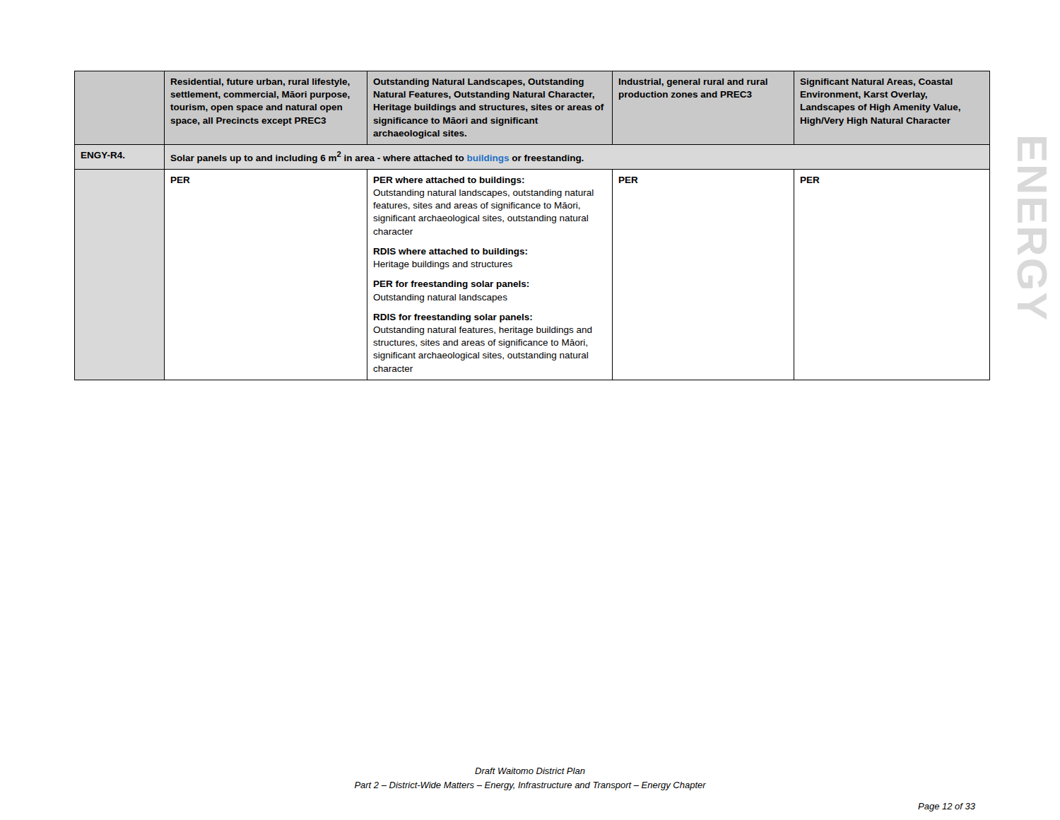ENERGY
| | Residential, future urban, rural lifestyle, settlement, commercial, Māori purpose, tourism, open space and natural open space, all Precincts except PREC3 | Outstanding Natural Landscapes, Outstanding Natural Features, Outstanding Natural Character, Heritage buildings and structures, sites or areas of significance to Māori and significant archaeological sites. | Industrial, general rural and rural production zones and PREC3 | Significant Natural Areas, Coastal Environment, Karst Overlay, Landscapes of High Amenity Value, High/Very High Natural Character |
| ENGY-R4. | Solar panels up to and including 6 m 2 in area - where attached to buildings or freestanding. |
| | PER | PER where attached to buildings: Outstanding natural landscapes, outstanding natural features, sites and areas of significance to Māori, significant archaeological sites, outstanding natural character RDIS where attached to buildings: Heritage buildings and structures PER for freestanding solar panels: Outstanding natural landscapes RDIS for freestanding solar panels: Outstanding natural features, heritage buildings and structures, sites and areas of significance to Māori, significant archaeological sites, outstanding natural character | PER | PER |
Draft Waitomo District Plan
Part 2 – District-Wide Matters – Energy, Infrastructure and Transport – Energy Chapter
Page 12 of 33